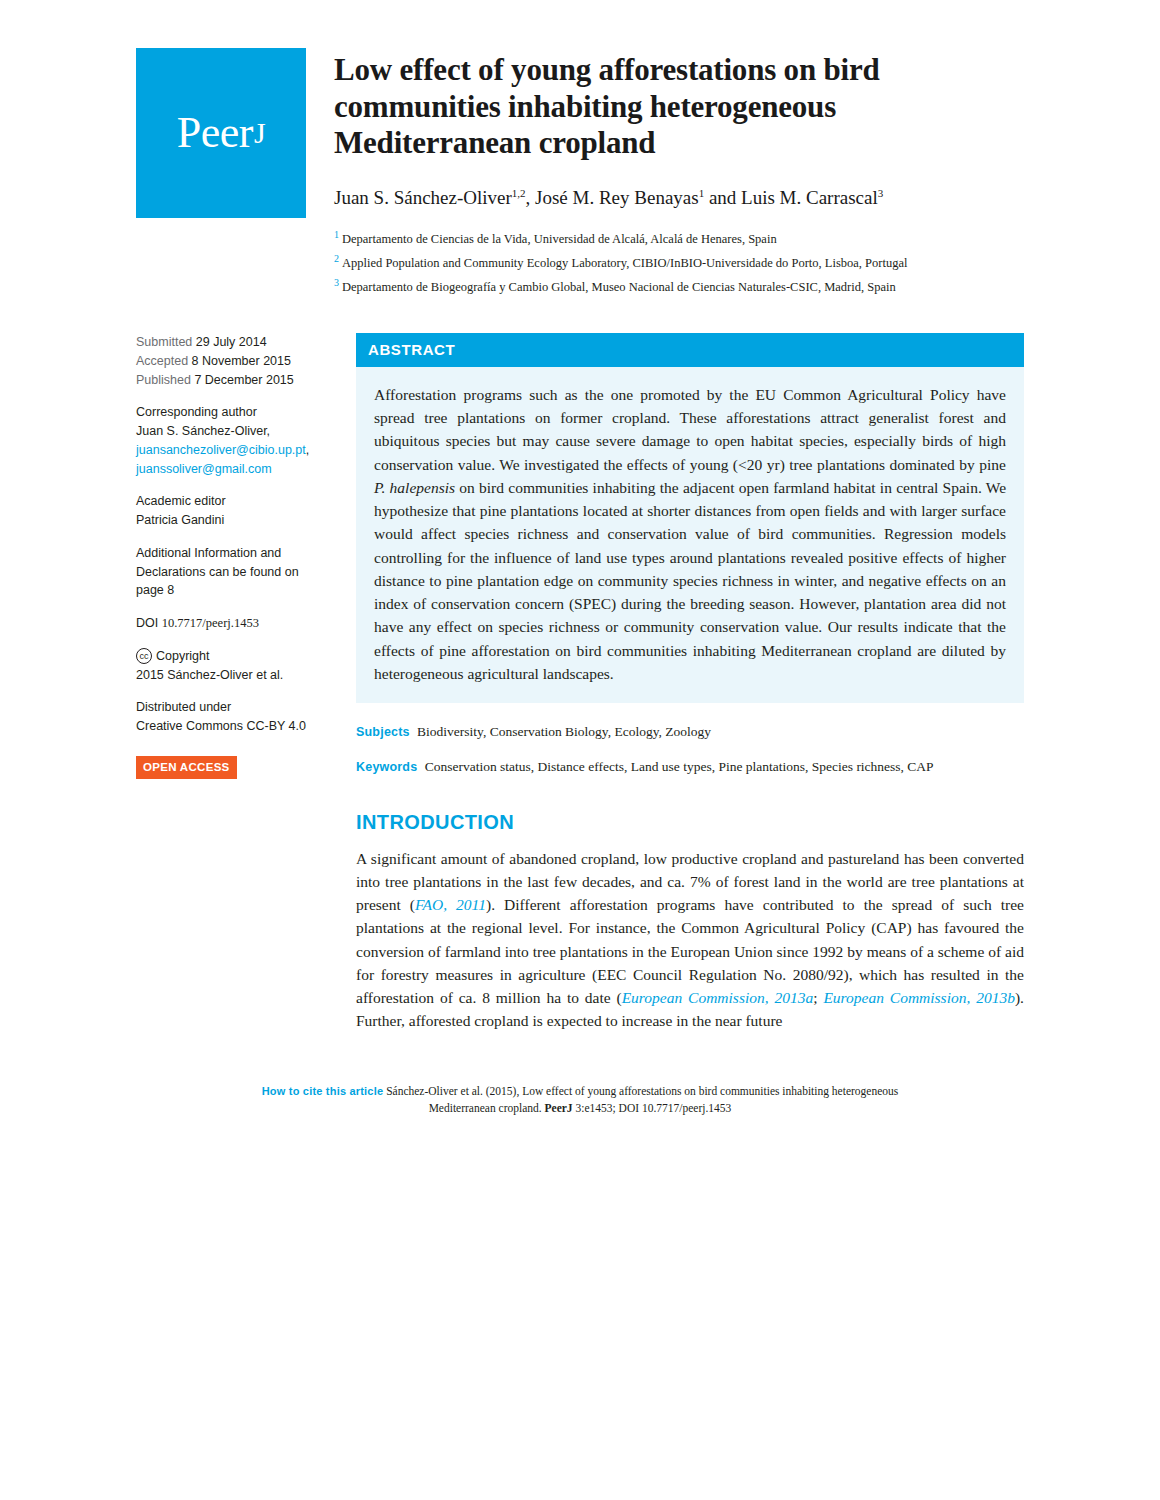PeerJ
Low effect of young afforestations on bird communities inhabiting heterogeneous Mediterranean cropland
Juan S. Sánchez-Oliver1,2, José M. Rey Benayas1 and Luis M. Carrascal3
1 Departamento de Ciencias de la Vida, Universidad de Alcalá, Alcalá de Henares, Spain
2 Applied Population and Community Ecology Laboratory, CIBIO/InBIO-Universidade do Porto, Lisboa, Portugal
3 Departamento de Biogeografía y Cambio Global, Museo Nacional de Ciencias Naturales-CSIC, Madrid, Spain
Submitted 29 July 2014
Accepted 8 November 2015
Published 7 December 2015
Corresponding author
Juan S. Sánchez-Oliver,
juansanchezoliver@cibio.up.pt,
juanssoliver@gmail.com
Academic editor
Patricia Gandini
Additional Information and Declarations can be found on page 8
DOI 10.7717/peerj.1453
cc Copyright
2015 Sánchez-Oliver et al.
Distributed under
Creative Commons CC-BY 4.0
OPEN ACCESS
ABSTRACT
Afforestation programs such as the one promoted by the EU Common Agricultural Policy have spread tree plantations on former cropland. These afforestations attract generalist forest and ubiquitous species but may cause severe damage to open habitat species, especially birds of high conservation value. We investigated the effects of young (<20 yr) tree plantations dominated by pine P. halepensis on bird communities inhabiting the adjacent open farmland habitat in central Spain. We hypothesize that pine plantations located at shorter distances from open fields and with larger surface would affect species richness and conservation value of bird communities. Regression models controlling for the influence of land use types around plantations revealed positive effects of higher distance to pine plantation edge on community species richness in winter, and negative effects on an index of conservation concern (SPEC) during the breeding season. However, plantation area did not have any effect on species richness or community conservation value. Our results indicate that the effects of pine afforestation on bird communities inhabiting Mediterranean cropland are diluted by heterogeneous agricultural landscapes.
Subjects Biodiversity, Conservation Biology, Ecology, Zoology
Keywords Conservation status, Distance effects, Land use types, Pine plantations, Species richness, CAP
INTRODUCTION
A significant amount of abandoned cropland, low productive cropland and pastureland has been converted into tree plantations in the last few decades, and ca. 7% of forest land in the world are tree plantations at present (FAO, 2011). Different afforestation programs have contributed to the spread of such tree plantations at the regional level. For instance, the Common Agricultural Policy (CAP) has favoured the conversion of farmland into tree plantations in the European Union since 1992 by means of a scheme of aid for forestry measures in agriculture (EEC Council Regulation No. 2080/92), which has resulted in the afforestation of ca. 8 million ha to date (European Commission, 2013a; European Commission, 2013b). Further, afforested cropland is expected to increase in the near future
How to cite this article Sánchez-Oliver et al. (2015), Low effect of young afforestations on bird communities inhabiting heterogeneous
Mediterranean cropland. PeerJ 3:e1453; DOI 10.7717/peerj.1453